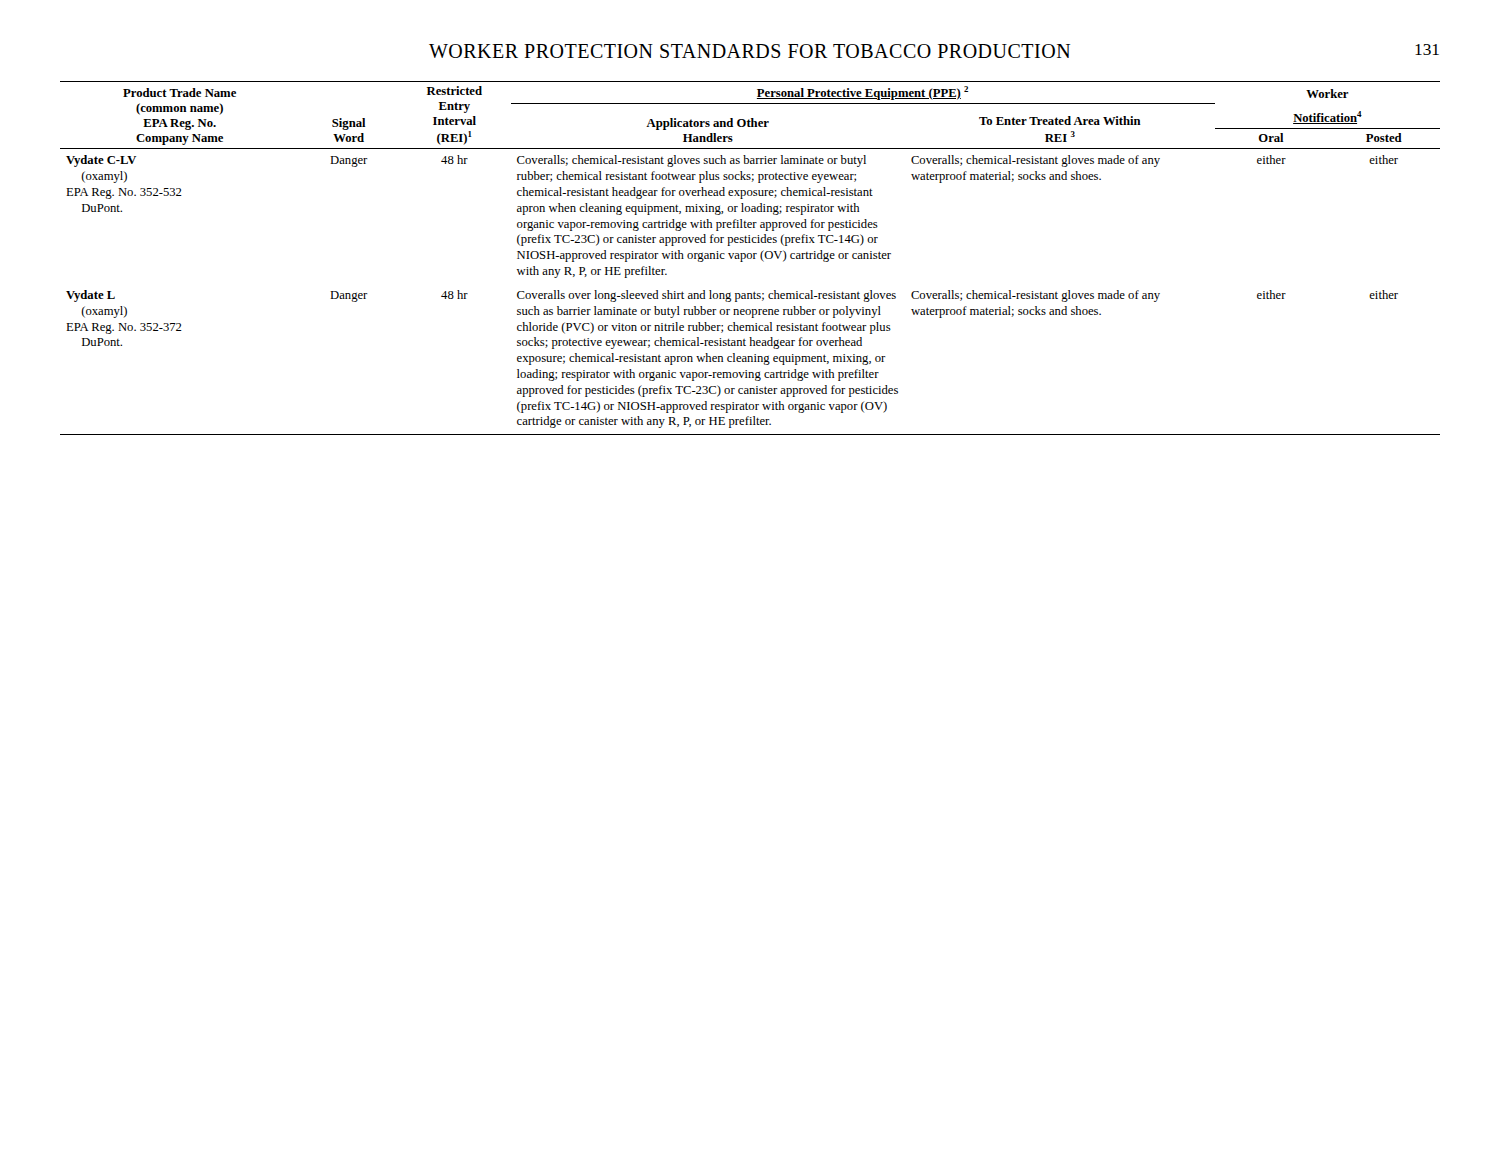WORKER PROTECTION STANDARDS FOR TOBACCO PRODUCTION
131
| Product Trade Name (common name) EPA Reg. No. Company Name | Signal Word | Restricted Entry Interval (REI) 1 | Personal Protective Equipment (PPE) 2 | Worker |
| --- | --- | --- | --- | --- |
| Applicators and Other Handlers | To Enter Treated Area Within REI 3 | Notification 4 |
| Oral | Posted |
| Vydate C-LV (oxamyl) EPA Reg. No. 352-532 DuPont. | Danger | 48 hr | Coveralls; chemical-resistant gloves such as barrier laminate or butyl rubber; chemical resistant footwear plus socks; protective eyewear; chemical-resistant headgear for overhead exposure; chemical-resistant apron when cleaning equipment, mixing, or loading; respirator with organic vapor-removing cartridge with prefilter approved for pesticides (prefix TC-23C) or canister approved for pesticides (prefix TC-14G) or NIOSH-approved respirator with organic vapor (OV) cartridge or canister with any R, P, or HE prefilter. | Coveralls; chemical-resistant gloves made of any waterproof material; socks and shoes. | either | either |
| Vydate L (oxamyl) EPA Reg. No. 352-372 DuPont. | Danger | 48 hr | Coveralls over long-sleeved shirt and long pants; chemical-resistant gloves such as barrier laminate or butyl rubber or neoprene rubber or polyvinyl chloride (PVC) or viton or nitrile rubber; chemical resistant footwear plus socks; protective eyewear; chemical-resistant headgear for overhead exposure; chemical-resistant apron when cleaning equipment, mixing, or loading; respirator with organic vapor-removing cartridge with prefilter approved for pesticides (prefix TC-23C) or canister approved for pesticides (prefix TC-14G) or NIOSH-approved respirator with organic vapor (OV) cartridge or canister with any R, P, or HE prefilter. | Coveralls; chemical-resistant gloves made of any waterproof material; socks and shoes. | either | either |